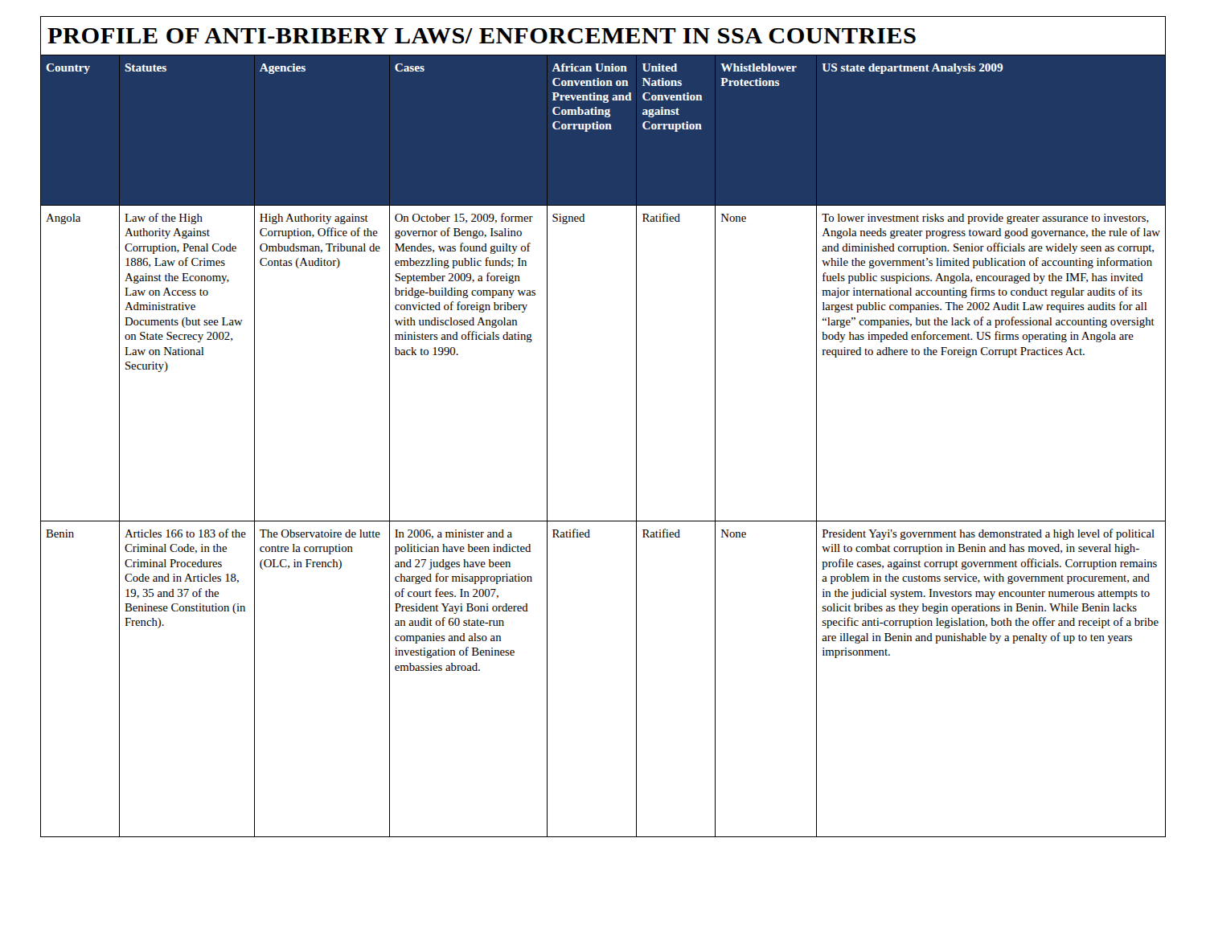PROFILE OF ANTI-BRIBERY LAWS/ ENFORCEMENT IN SSA COUNTRIES
| Country | Statutes | Agencies | Cases | African Union Convention on Preventing and Combating Corruption | United Nations Convention against Corruption | Whistleblower Protections | US state department Analysis 2009 |
| --- | --- | --- | --- | --- | --- | --- | --- |
| Angola | Law of the High Authority Against Corruption, Penal Code 1886, Law of Crimes Against the Economy, Law on Access to Administrative Documents (but see Law on State Secrecy 2002, Law on National Security) | High Authority against Corruption, Office of the Ombudsman, Tribunal de Contas (Auditor) | On October 15, 2009, former governor of Bengo, Isalino Mendes, was found guilty of embezzling public funds; In September 2009, a foreign bridge-building company was convicted of foreign bribery with undisclosed Angolan ministers and officials dating back to 1990. | Signed | Ratified | None | To lower investment risks and provide greater assurance to investors, Angola needs greater progress toward good governance, the rule of law and diminished corruption. Senior officials are widely seen as corrupt, while the government’s limited publication of accounting information fuels public suspicions. Angola, encouraged by the IMF, has invited major international accounting firms to conduct regular audits of its largest public companies. The 2002 Audit Law requires audits for all “large” companies, but the lack of a professional accounting oversight body has impeded enforcement. US firms operating in Angola are required to adhere to the Foreign Corrupt Practices Act. |
| Benin | Articles 166 to 183 of the Criminal Code, in the Criminal Procedures Code and in Articles 18, 19, 35 and 37 of the Beninese Constitution (in French). | The Observatoire de lutte contre la corruption (OLC, in French) | In 2006, a minister and a politician have been indicted and 27 judges have been charged for misappropriation of court fees. In 2007, President Yayi Boni ordered an audit of 60 state-run companies and also an investigation of Beninese embassies abroad. | Ratified | Ratified | None | President Yayi's government has demonstrated a high level of political will to combat corruption in Benin and has moved, in several high-profile cases, against corrupt government officials. Corruption remains a problem in the customs service, with government procurement, and in the judicial system. Investors may encounter numerous attempts to solicit bribes as they begin operations in Benin. While Benin lacks specific anti-corruption legislation, both the offer and receipt of a bribe are illegal in Benin and punishable by a penalty of up to ten years imprisonment. |